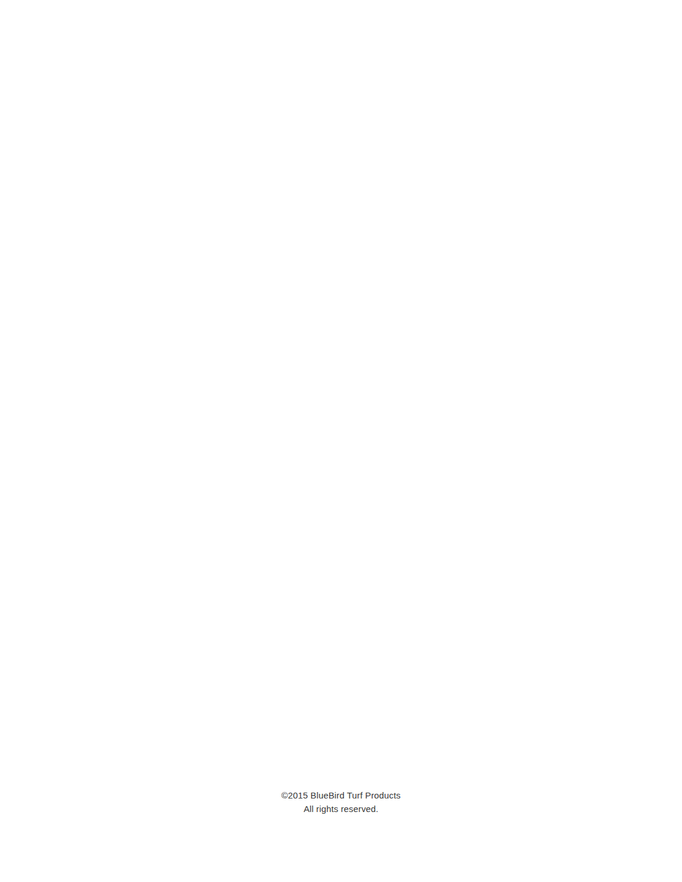©2015 BlueBird Turf Products
All rights reserved.